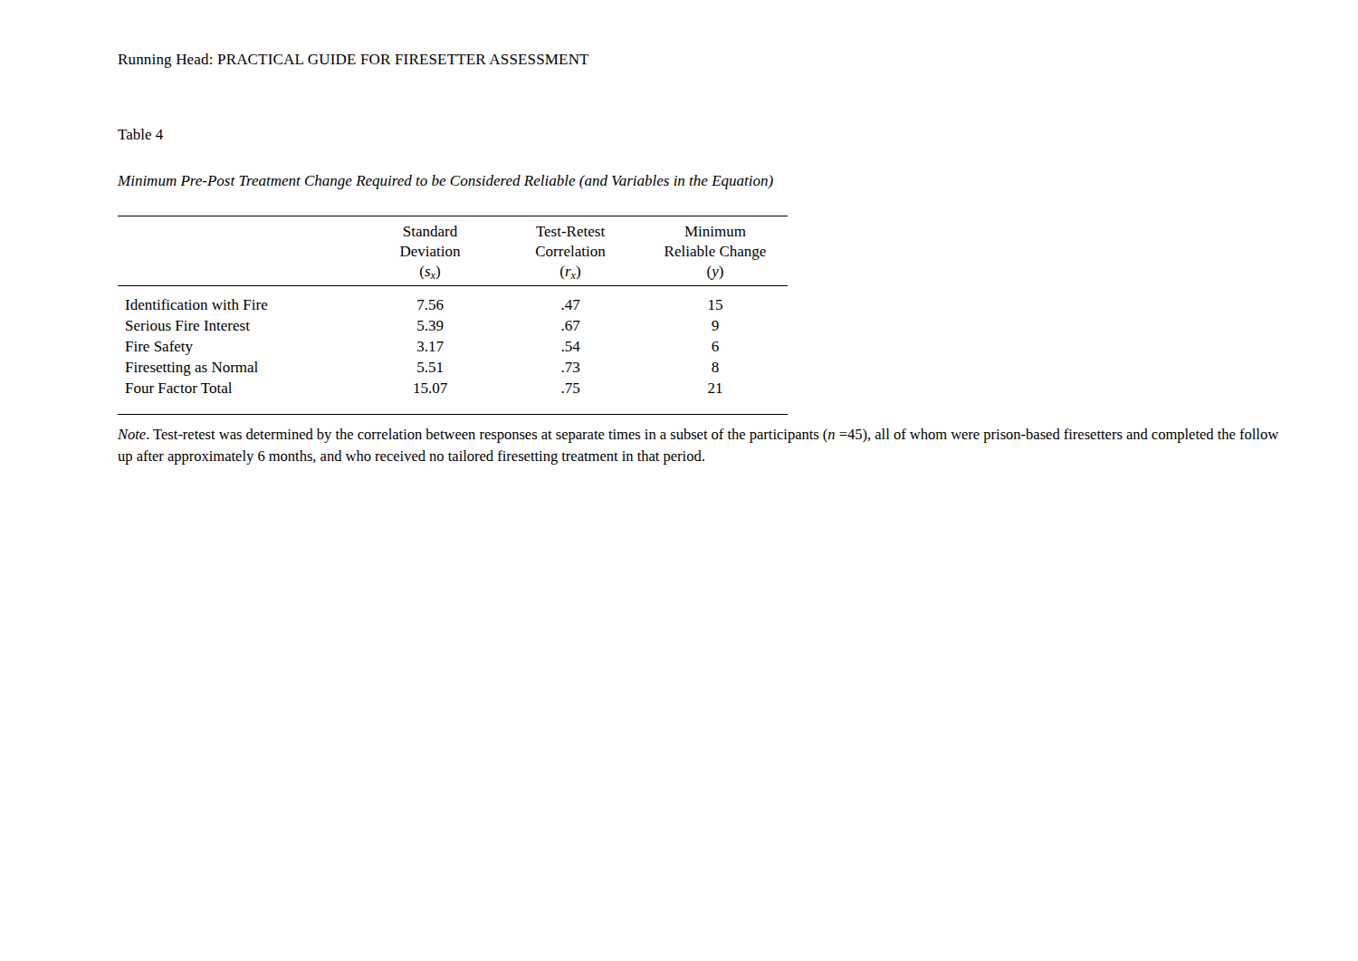Running Head: PRACTICAL GUIDE FOR FIRESETTER ASSESSMENT
Table 4
Minimum Pre-Post Treatment Change Required to be Considered Reliable (and Variables in the Equation)
| | Standard | Test-Retest | Minimum |
| --- | --- | --- | --- |
| | Deviation | Correlation | Reliable Change |
| | ( s x ) | ( r x ) | ( y ) |
| Identification with Fire | 7.56 | .47 | 15 |
| Serious Fire Interest | 5.39 | .67 | 9 |
| Fire Safety | 3.17 | .54 | 6 |
| Firesetting as Normal | 5.51 | .73 | 8 |
| Four Factor Total | 15.07 | .75 | 21 |
Note. Test-retest was determined by the correlation between responses at separate times in a subset of the participants (n =45), all of whom were prison-based firesetters and completed the follow up after approximately 6 months, and who received no tailored firesetting treatment in that period.